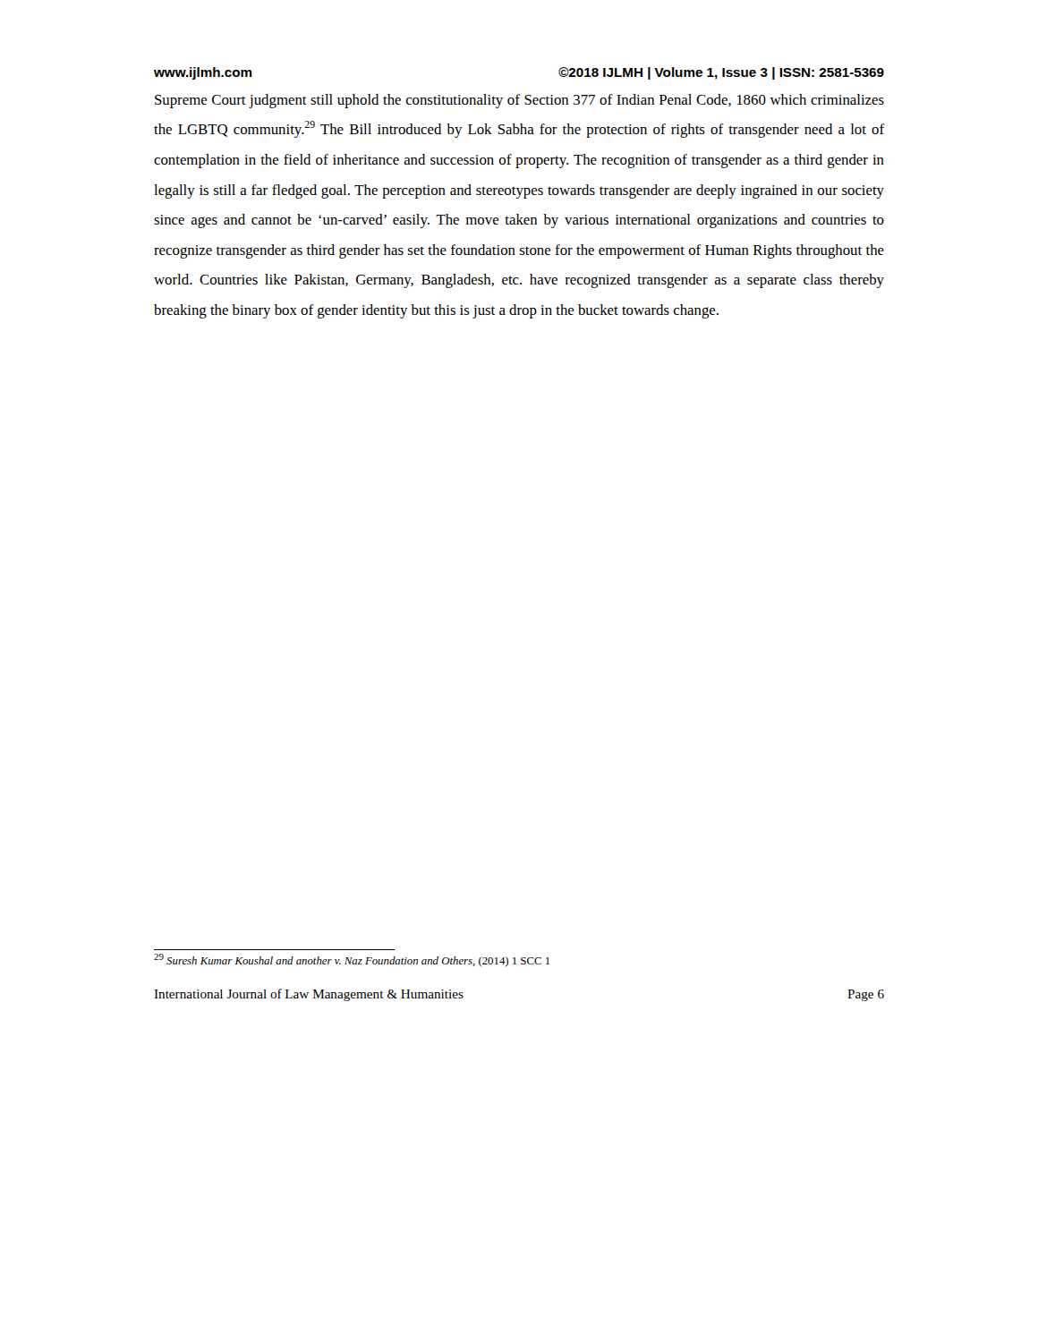www.ijlmh.com ©2018 IJLMH | Volume 1, Issue 3 | ISSN: 2581-5369
Supreme Court judgment still uphold the constitutionality of Section 377 of Indian Penal Code, 1860 which criminalizes the LGBTQ community.29 The Bill introduced by Lok Sabha for the protection of rights of transgender need a lot of contemplation in the field of inheritance and succession of property. The recognition of transgender as a third gender in legally is still a far fledged goal. The perception and stereotypes towards transgender are deeply ingrained in our society since ages and cannot be ‘un-carved’ easily. The move taken by various international organizations and countries to recognize transgender as third gender has set the foundation stone for the empowerment of Human Rights throughout the world. Countries like Pakistan, Germany, Bangladesh, etc. have recognized transgender as a separate class thereby breaking the binary box of gender identity but this is just a drop in the bucket towards change.
29 Suresh Kumar Koushal and another v. Naz Foundation and Others, (2014) 1 SCC 1
International Journal of Law Management & Humanities Page 6